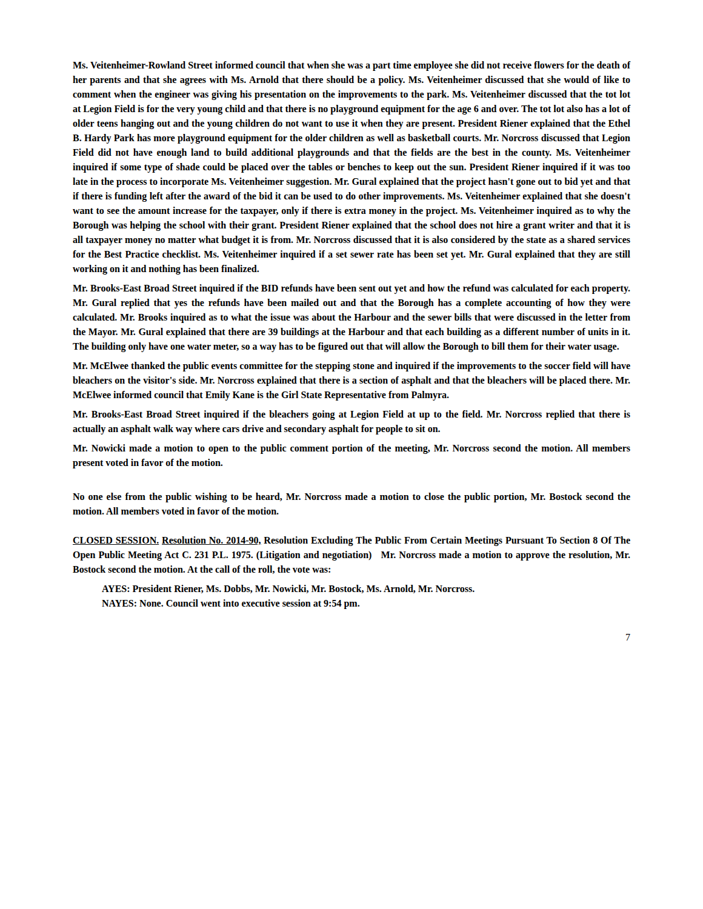Ms. Veitenheimer-Rowland Street informed council that when she was a part time employee she did not receive flowers for the death of her parents and that she agrees with Ms. Arnold that there should be a policy. Ms. Veitenheimer discussed that she would of like to comment when the engineer was giving his presentation on the improvements to the park. Ms. Veitenheimer discussed that the tot lot at Legion Field is for the very young child and that there is no playground equipment for the age 6 and over. The tot lot also has a lot of older teens hanging out and the young children do not want to use it when they are present. President Riener explained that the Ethel B. Hardy Park has more playground equipment for the older children as well as basketball courts. Mr. Norcross discussed that Legion Field did not have enough land to build additional playgrounds and that the fields are the best in the county. Ms. Veitenheimer inquired if some type of shade could be placed over the tables or benches to keep out the sun. President Riener inquired if it was too late in the process to incorporate Ms. Veitenheimer suggestion. Mr. Gural explained that the project hasn't gone out to bid yet and that if there is funding left after the award of the bid it can be used to do other improvements. Ms. Veitenheimer explained that she doesn't want to see the amount increase for the taxpayer, only if there is extra money in the project. Ms. Veitenheimer inquired as to why the Borough was helping the school with their grant. President Riener explained that the school does not hire a grant writer and that it is all taxpayer money no matter what budget it is from. Mr. Norcross discussed that it is also considered by the state as a shared services for the Best Practice checklist. Ms. Veitenheimer inquired if a set sewer rate has been set yet. Mr. Gural explained that they are still working on it and nothing has been finalized.
Mr. Brooks-East Broad Street inquired if the BID refunds have been sent out yet and how the refund was calculated for each property. Mr. Gural replied that yes the refunds have been mailed out and that the Borough has a complete accounting of how they were calculated. Mr. Brooks inquired as to what the issue was about the Harbour and the sewer bills that were discussed in the letter from the Mayor. Mr. Gural explained that there are 39 buildings at the Harbour and that each building as a different number of units in it. The building only have one water meter, so a way has to be figured out that will allow the Borough to bill them for their water usage.
Mr. McElwee thanked the public events committee for the stepping stone and inquired if the improvements to the soccer field will have bleachers on the visitor's side. Mr. Norcross explained that there is a section of asphalt and that the bleachers will be placed there. Mr. McElwee informed council that Emily Kane is the Girl State Representative from Palmyra.
Mr. Brooks-East Broad Street inquired if the bleachers going at Legion Field at up to the field. Mr. Norcross replied that there is actually an asphalt walk way where cars drive and secondary asphalt for people to sit on.
Mr. Nowicki made a motion to open to the public comment portion of the meeting, Mr. Norcross second the motion. All members present voted in favor of the motion.
No one else from the public wishing to be heard, Mr. Norcross made a motion to close the public portion, Mr. Bostock second the motion. All members voted in favor of the motion.
CLOSED SESSION. Resolution No. 2014-90, Resolution Excluding The Public From Certain Meetings Pursuant To Section 8 Of The Open Public Meeting Act C. 231 P.L. 1975. (Litigation and negotiation) Mr. Norcross made a motion to approve the resolution, Mr. Bostock second the motion. At the call of the roll, the vote was:
AYES: President Riener, Ms. Dobbs, Mr. Nowicki, Mr. Bostock, Ms. Arnold, Mr. Norcross.
NAYES: None. Council went into executive session at 9:54 pm.
7